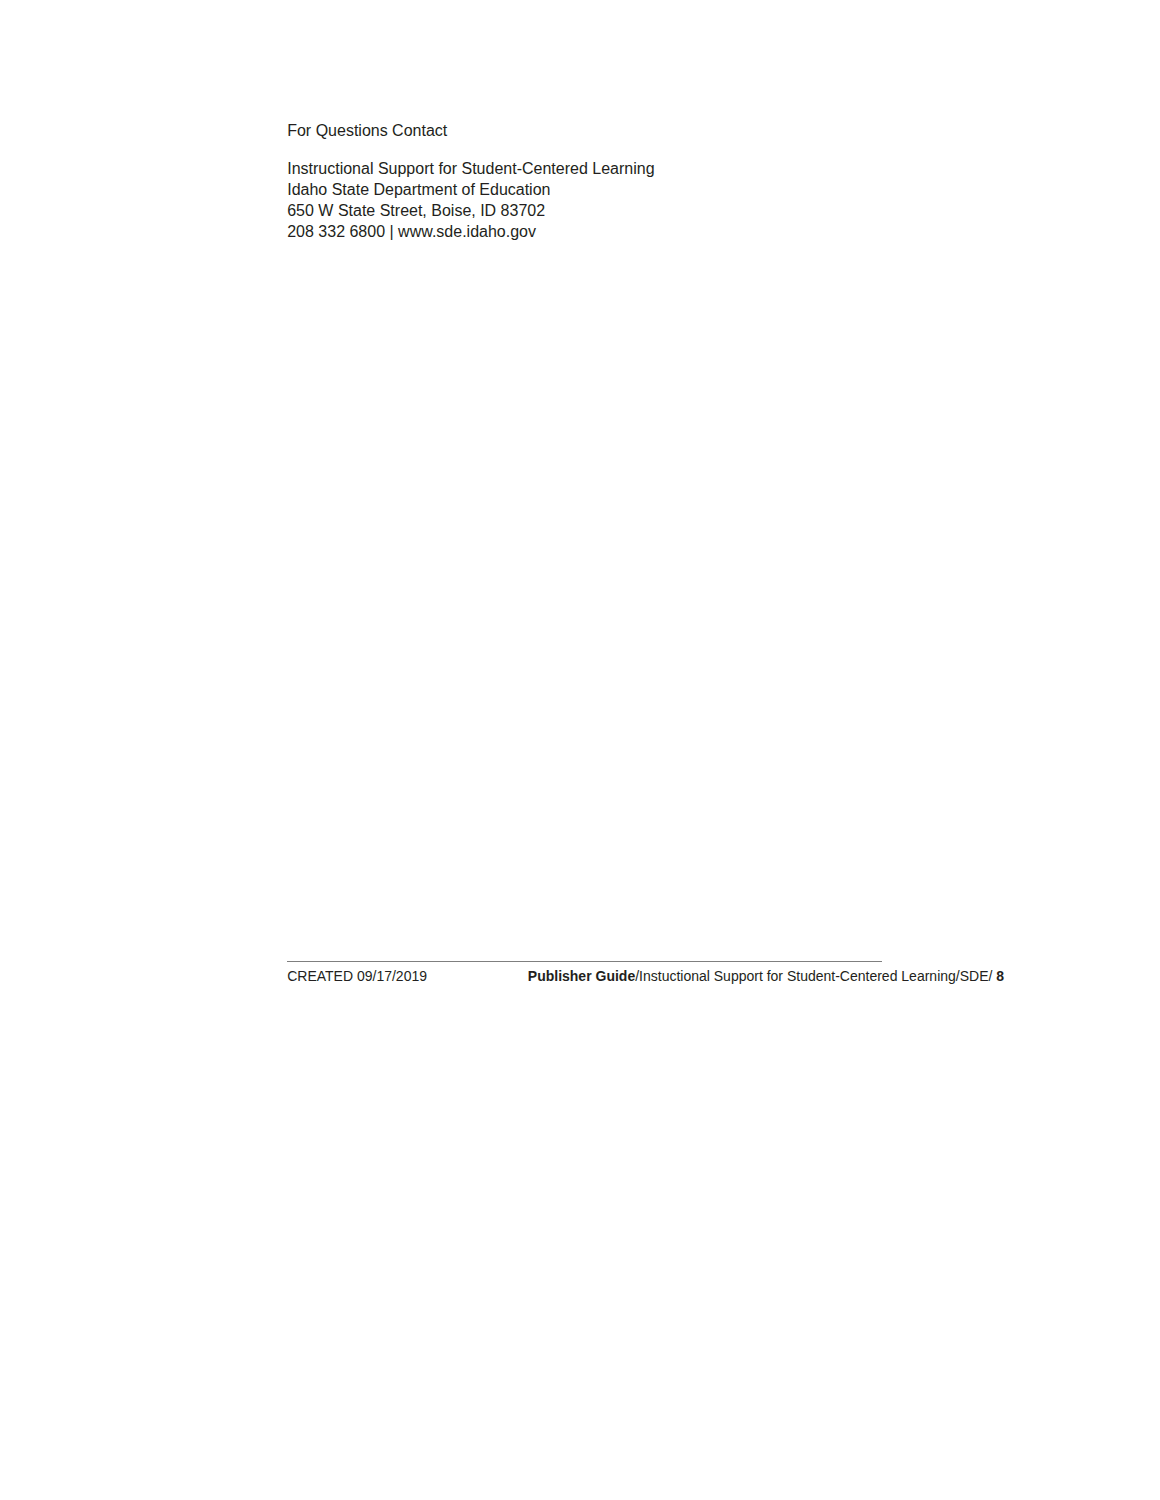For Questions Contact
Instructional Support for Student-Centered Learning Idaho State Department of Education 650 W State Street, Boise, ID 83702 208 332 6800 | www.sde.idaho.gov
CREATED 09/17/2019
Publisher Guide/Instuctional Support for Student-Centered Learning/SDE/ 8